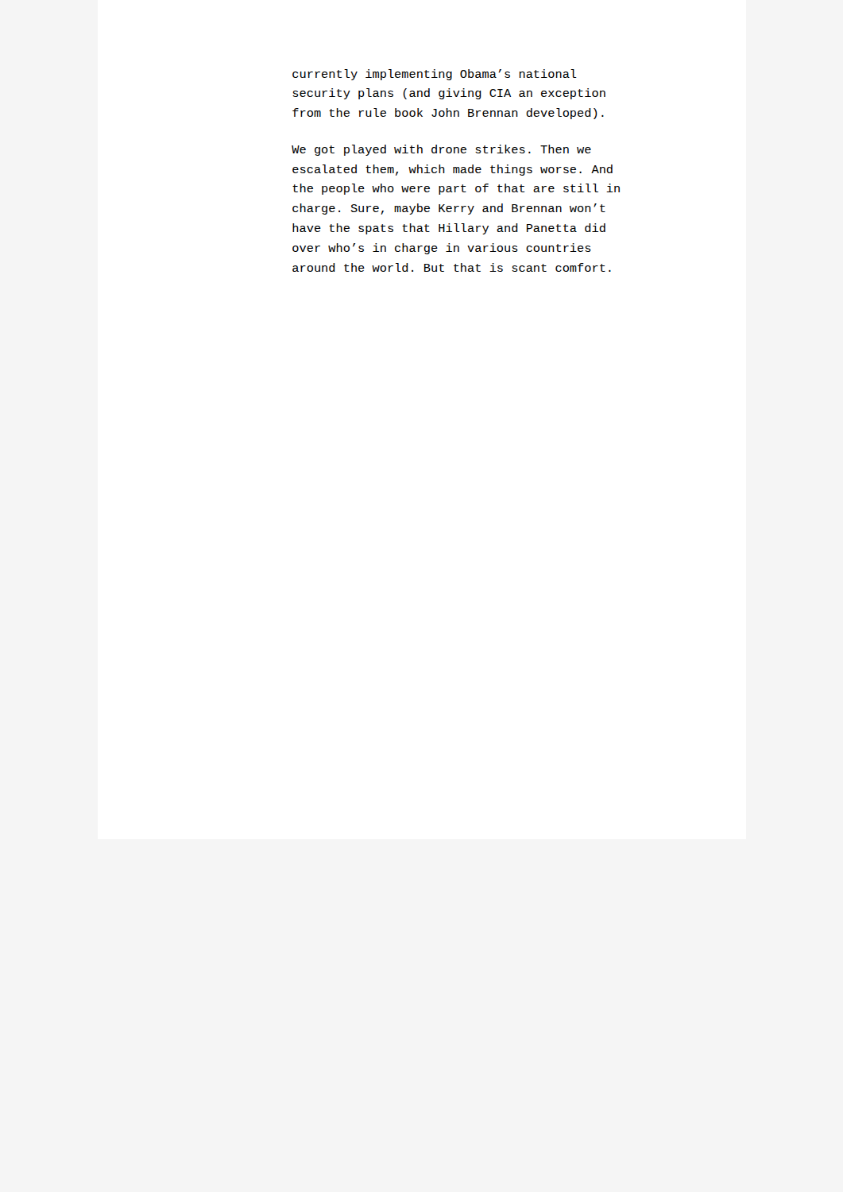currently implementing Obama’s national security plans (and giving CIA an exception from the rule book John Brennan developed).
We got played with drone strikes. Then we escalated them, which made things worse. And the people who were part of that are still in charge. Sure, maybe Kerry and Brennan won’t have the spats that Hillary and Panetta did over who’s in charge in various countries around the world. But that is scant comfort.